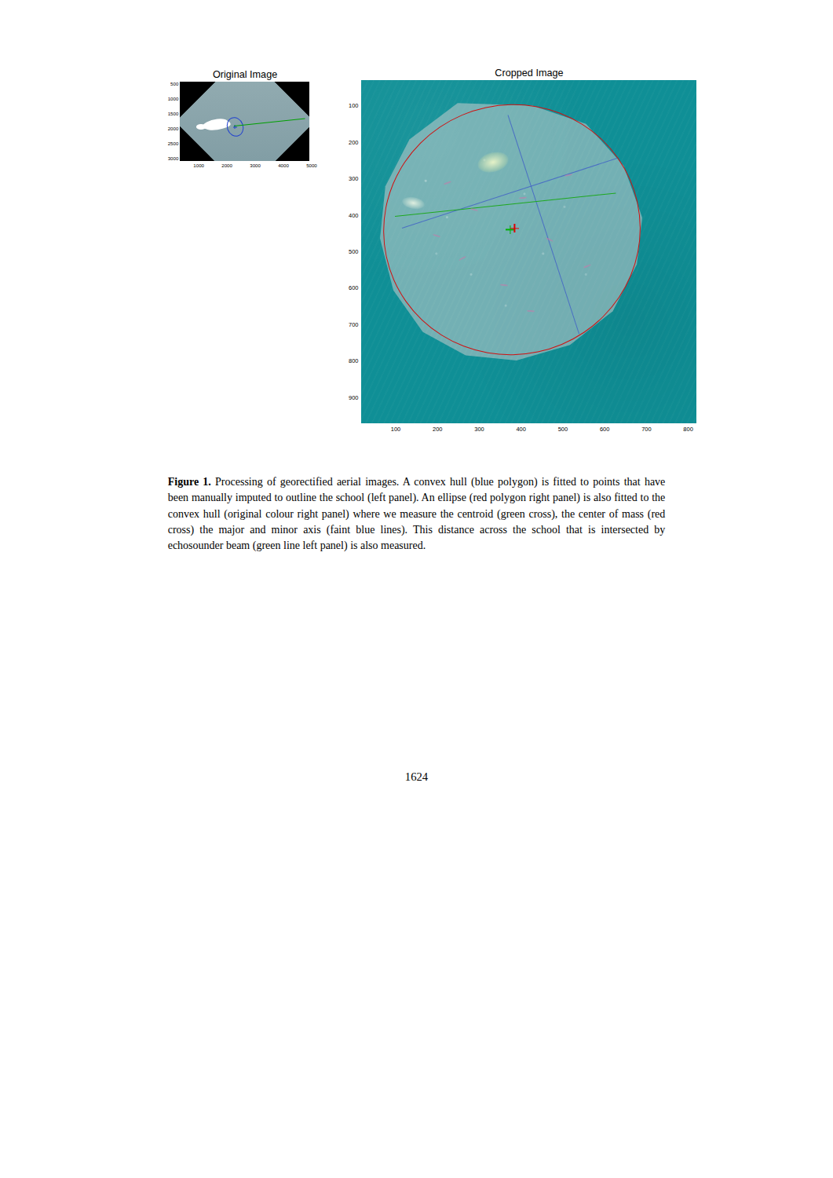Original Image
500 1000 1500 2000 2500 3000
1000 2000 3000 4000 5000
Cropped Image
100 200 300 400 500 600 700 800 900
100 200 300 400 500 600 700 800
Figure 1. Processing of georectified aerial images. A convex hull (blue polygon) is fitted to points that have been manually imputed to outline the school (left panel). An ellipse (red polygon right panel) is also fitted to the convex hull (original colour right panel) where we measure the centroid (green cross), the center of mass (red cross) the major and minor axis (faint blue lines). This distance across the school that is intersected by echosounder beam (green line left panel) is also measured.
1624